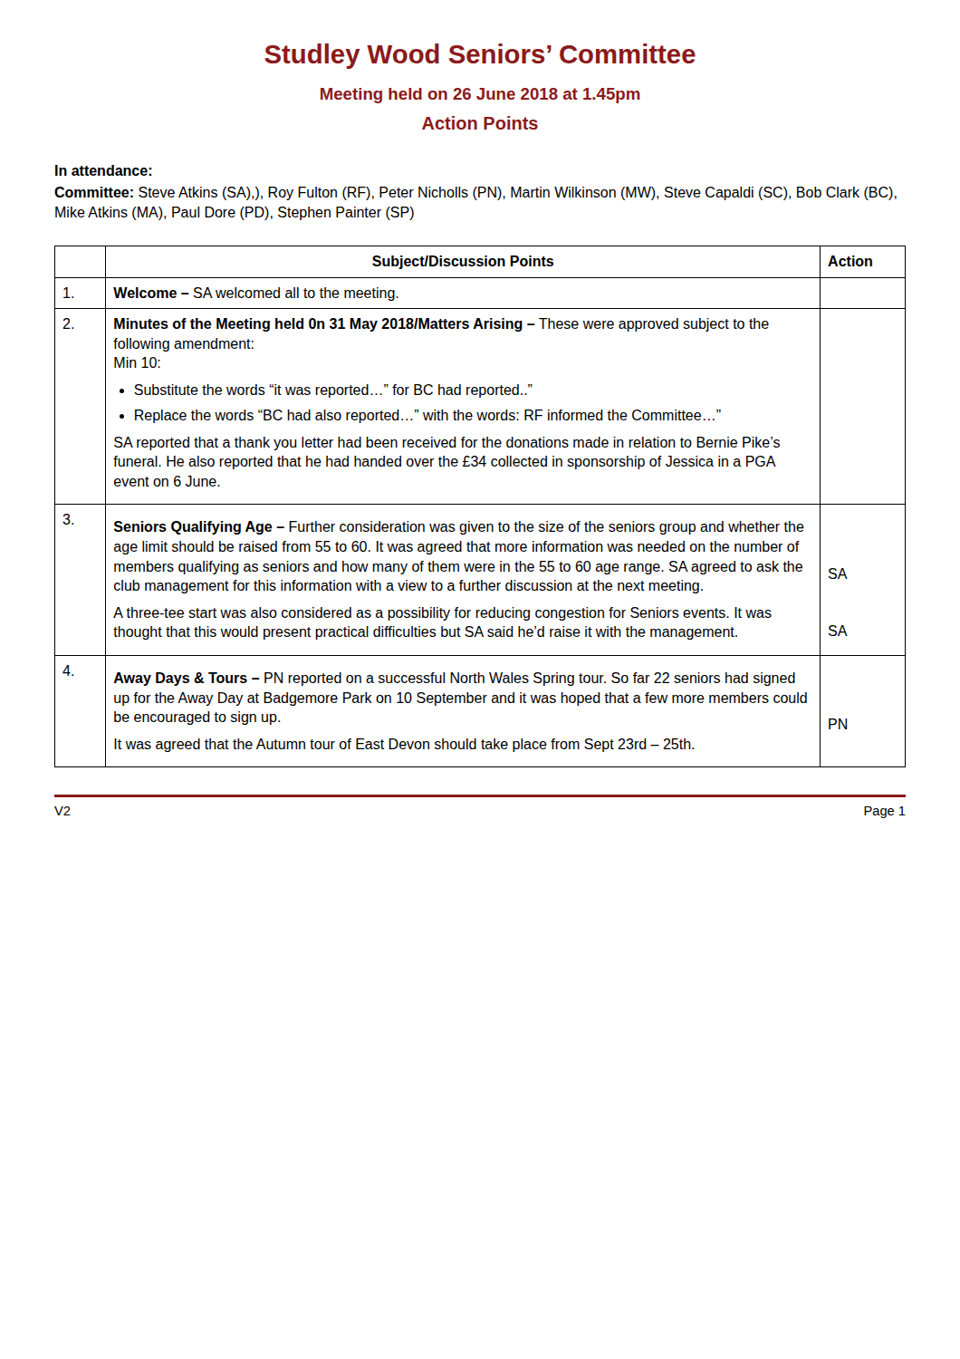Studley Wood Seniors’ Committee
Meeting held on 26 June 2018 at 1.45pm
Action Points
In attendance:
Committee: Steve Atkins (SA),), Roy Fulton (RF), Peter Nicholls (PN), Martin Wilkinson (MW), Steve Capaldi (SC), Bob Clark (BC), Mike Atkins (MA), Paul Dore (PD), Stephen Painter (SP)
| | Subject/Discussion Points | Action |
| --- | --- | --- |
| 1. | Welcome – SA welcomed all to the meeting. | |
| 2. | Minutes of the Meeting held 0n 31 May 2018/Matters Arising – These were approved subject to the following amendment: Min 10: Substitute the words “it was reported…” for BC had reported..” Replace the words “BC had also reported…” with the words: RF informed the Committee…” SA reported that a thank you letter had been received for the donations made in relation to Bernie Pike’s funeral. He also reported that he had handed over the £34 collected in sponsorship of Jessica in a PGA event on 6 June. | |
| 3. | Seniors Qualifying Age – Further consideration was given to the size of the seniors group and whether the age limit should be raised from 55 to 60. It was agreed that more information was needed on the number of members qualifying as seniors and how many of them were in the 55 to 60 age range. SA agreed to ask the club management for this information with a view to a further discussion at the next meeting. A three-tee start was also considered as a possibility for reducing congestion for Seniors events. It was thought that this would present practical difficulties but SA said he’d raise it with the management. | SA SA |
| 4. | Away Days & Tours – PN reported on a successful North Wales Spring tour. So far 22 seniors had signed up for the Away Day at Badgemore Park on 10 September and it was hoped that a few more members could be encouraged to sign up. It was agreed that the Autumn tour of East Devon should take place from Sept 23rd – 25th. | PN |
V2 Page 1